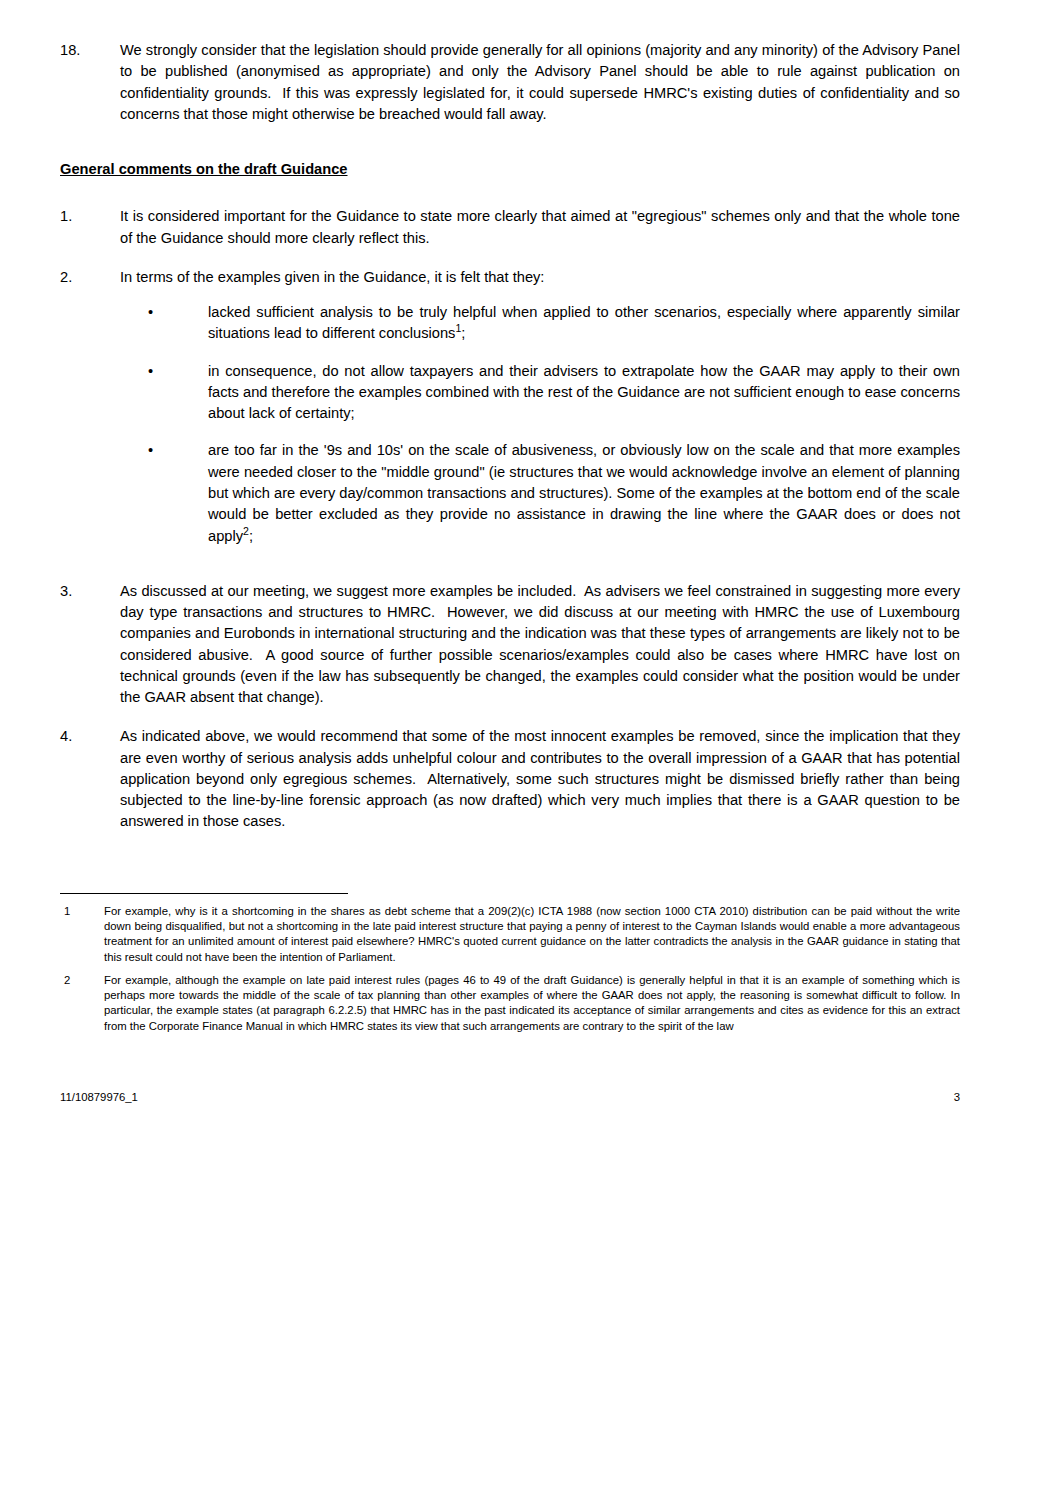18.
We strongly consider that the legislation should provide generally for all opinions (majority and any minority) of the Advisory Panel to be published (anonymised as appropriate) and only the Advisory Panel should be able to rule against publication on confidentiality grounds. If this was expressly legislated for, it could supersede HMRC's existing duties of confidentiality and so concerns that those might otherwise be breached would fall away.
General comments on the draft Guidance
1.
It is considered important for the Guidance to state more clearly that aimed at "egregious" schemes only and that the whole tone of the Guidance should more clearly reflect this.
2.
In terms of the examples given in the Guidance, it is felt that they:
• lacked sufficient analysis to be truly helpful when applied to other scenarios, especially where apparently similar situations lead to different conclusions1;
• in consequence, do not allow taxpayers and their advisers to extrapolate how the GAAR may apply to their own facts and therefore the examples combined with the rest of the Guidance are not sufficient enough to ease concerns about lack of certainty;
• are too far in the '9s and 10s' on the scale of abusiveness, or obviously low on the scale and that more examples were needed closer to the "middle ground" (ie structures that we would acknowledge involve an element of planning but which are every day/common transactions and structures). Some of the examples at the bottom end of the scale would be better excluded as they provide no assistance in drawing the line where the GAAR does or does not apply2;
3.
As discussed at our meeting, we suggest more examples be included. As advisers we feel constrained in suggesting more every day type transactions and structures to HMRC. However, we did discuss at our meeting with HMRC the use of Luxembourg companies and Eurobonds in international structuring and the indication was that these types of arrangements are likely not to be considered abusive. A good source of further possible scenarios/examples could also be cases where HMRC have lost on technical grounds (even if the law has subsequently be changed, the examples could consider what the position would be under the GAAR absent that change).
4.
As indicated above, we would recommend that some of the most innocent examples be removed, since the implication that they are even worthy of serious analysis adds unhelpful colour and contributes to the overall impression of a GAAR that has potential application beyond only egregious schemes. Alternatively, some such structures might be dismissed briefly rather than being subjected to the line-by-line forensic approach (as now drafted) which very much implies that there is a GAAR question to be answered in those cases.
1
For example, why is it a shortcoming in the shares as debt scheme that a 209(2)(c) ICTA 1988 (now section 1000 CTA 2010) distribution can be paid without the write down being disqualified, but not a shortcoming in the late paid interest structure that paying a penny of interest to the Cayman Islands would enable a more advantageous treatment for an unlimited amount of interest paid elsewhere? HMRC's quoted current guidance on the latter contradicts the analysis in the GAAR guidance in stating that this result could not have been the intention of Parliament.
2
For example, although the example on late paid interest rules (pages 46 to 49 of the draft Guidance) is generally helpful in that it is an example of something which is perhaps more towards the middle of the scale of tax planning than other examples of where the GAAR does not apply, the reasoning is somewhat difficult to follow. In particular, the example states (at paragraph 6.2.2.5) that HMRC has in the past indicated its acceptance of similar arrangements and cites as evidence for this an extract from the Corporate Finance Manual in which HMRC states its view that such arrangements are contrary to the spirit of the law
11/10879976_1 3